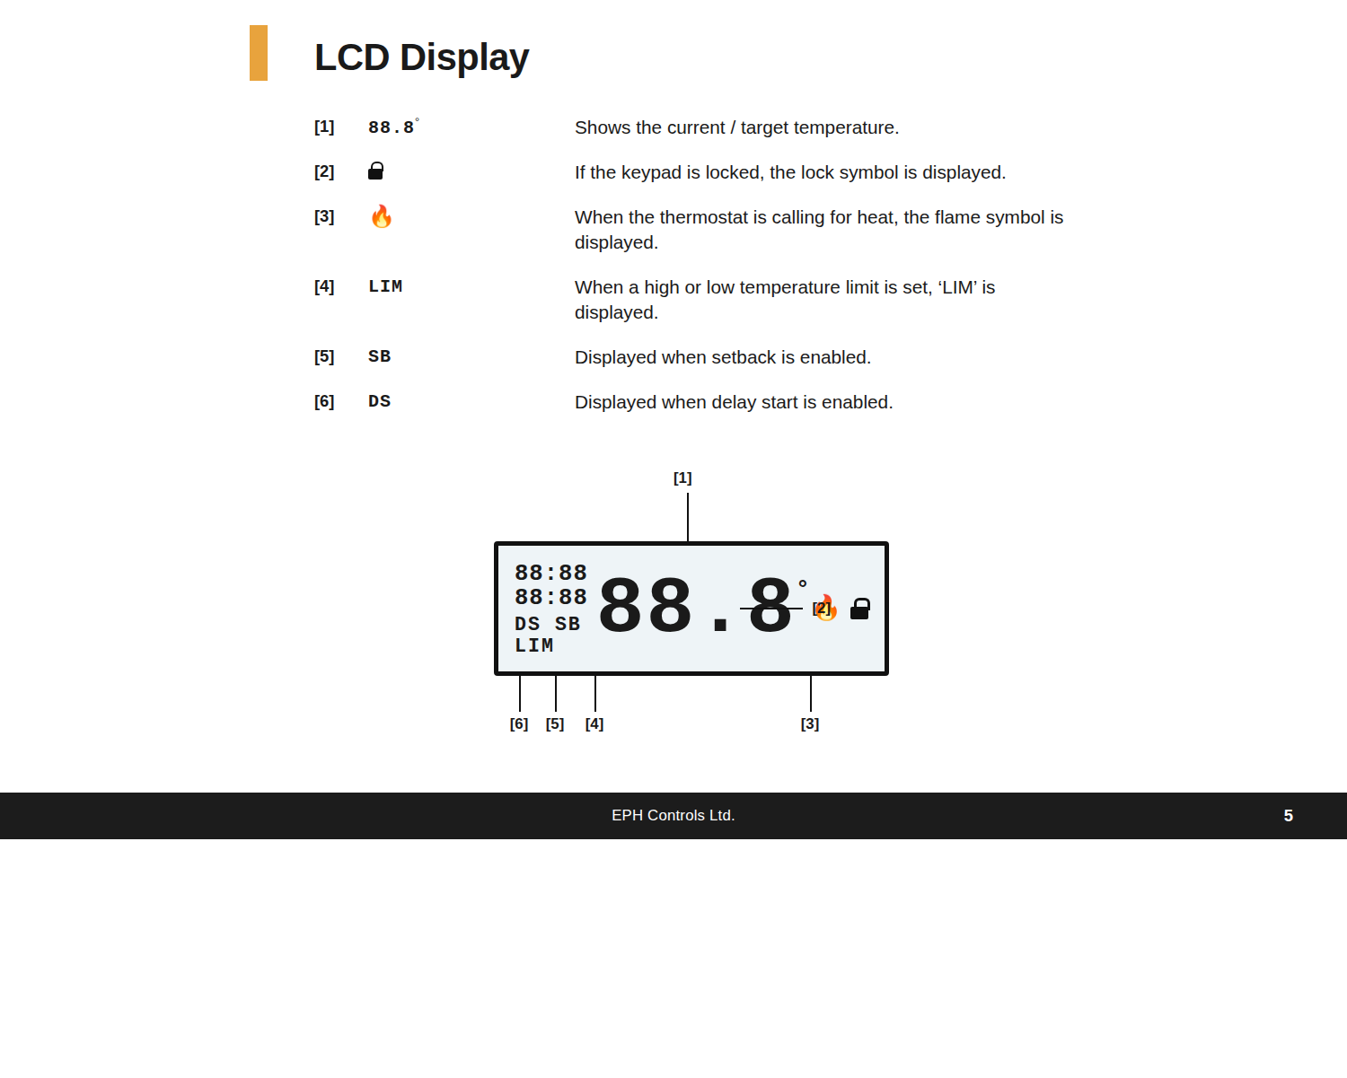LCD Display
[1]
88.8°
Shows the current / target temperature.
[2]
If the keypad is locked, the lock symbol is displayed.
[3]
🔥
When the thermostat is calling for heat, the flame symbol is displayed.
[4]
LIM
When a high or low temperature limit is set, ‘LIM’ is displayed.
[5]
SB
Displayed when setback is enabled.
[6]
DS
Displayed when delay start is enabled.
[1]
88:88
88:88
DS SB LIM
88.8 °
🔥
[2]
[6]
[5]
[4]
[3]
EPH Controls Ltd. 5